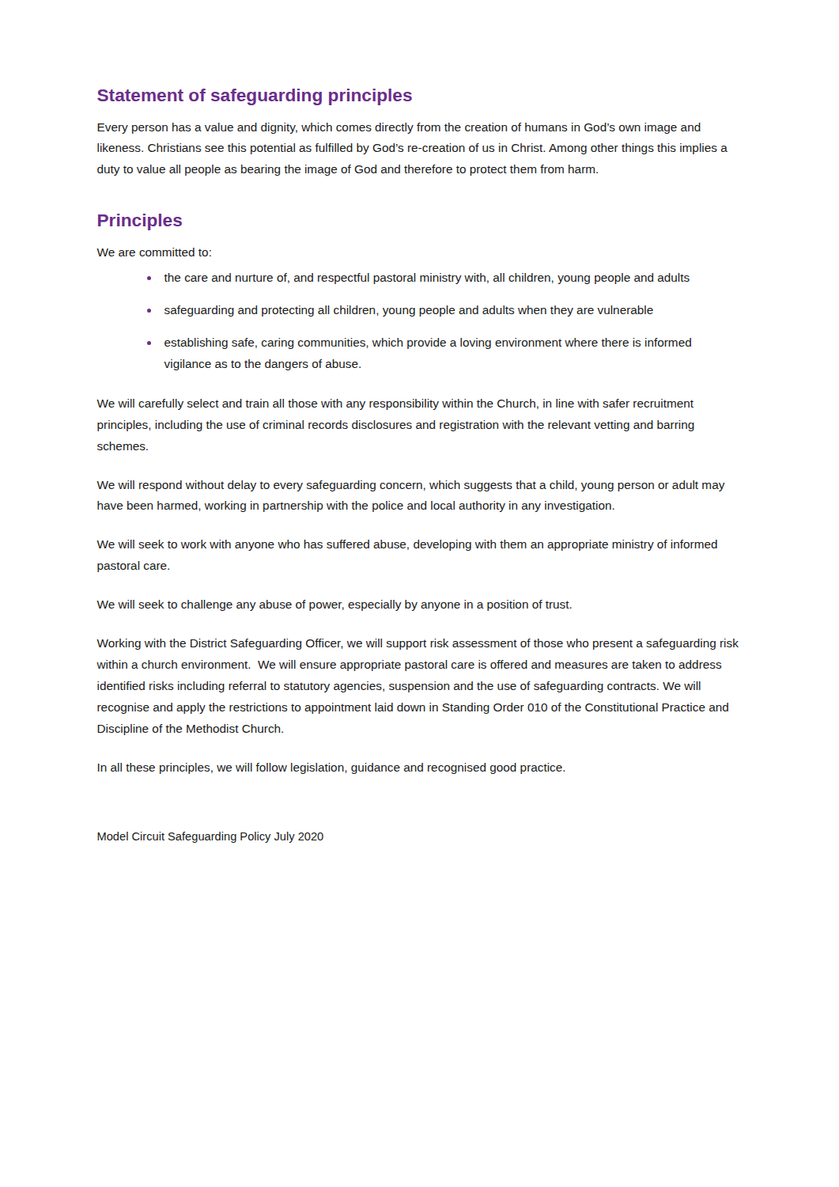Statement of safeguarding principles
Every person has a value and dignity, which comes directly from the creation of humans in God’s own image and likeness. Christians see this potential as fulfilled by God’s re-creation of us in Christ. Among other things this implies a duty to value all people as bearing the image of God and therefore to protect them from harm.
Principles
We are committed to:
the care and nurture of, and respectful pastoral ministry with, all children, young people and adults
safeguarding and protecting all children, young people and adults when they are vulnerable
establishing safe, caring communities, which provide a loving environment where there is informed vigilance as to the dangers of abuse.
We will carefully select and train all those with any responsibility within the Church, in line with safer recruitment principles, including the use of criminal records disclosures and registration with the relevant vetting and barring schemes.
We will respond without delay to every safeguarding concern, which suggests that a child, young person or adult may have been harmed, working in partnership with the police and local authority in any investigation.
We will seek to work with anyone who has suffered abuse, developing with them an appropriate ministry of informed pastoral care.
We will seek to challenge any abuse of power, especially by anyone in a position of trust.
Working with the District Safeguarding Officer, we will support risk assessment of those who present a safeguarding risk within a church environment. We will ensure appropriate pastoral care is offered and measures are taken to address identified risks including referral to statutory agencies, suspension and the use of safeguarding contracts. We will recognise and apply the restrictions to appointment laid down in Standing Order 010 of the Constitutional Practice and Discipline of the Methodist Church.
In all these principles, we will follow legislation, guidance and recognised good practice.
Model Circuit Safeguarding Policy July 2020